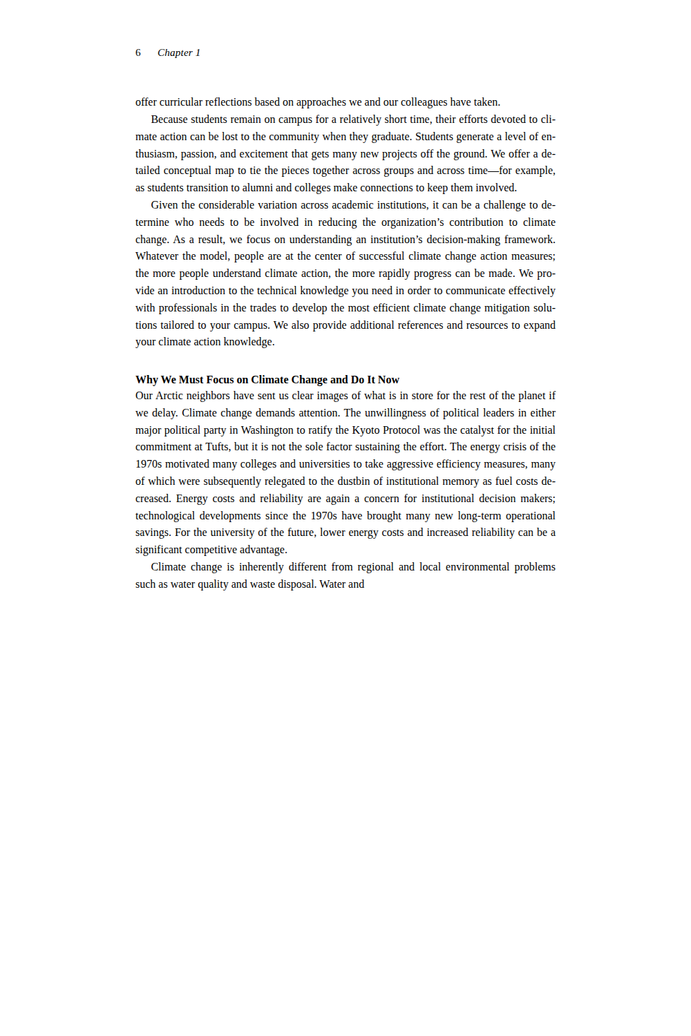6 Chapter 1
offer curricular reflections based on approaches we and our colleagues have taken.
Because students remain on campus for a relatively short time, their efforts devoted to climate action can be lost to the community when they graduate. Students generate a level of enthusiasm, passion, and excitement that gets many new projects off the ground. We offer a detailed conceptual map to tie the pieces together across groups and across time—for example, as students transition to alumni and colleges make connections to keep them involved.
Given the considerable variation across academic institutions, it can be a challenge to determine who needs to be involved in reducing the organization’s contribution to climate change. As a result, we focus on understanding an institution’s decision-making framework. Whatever the model, people are at the center of successful climate change action measures; the more people understand climate action, the more rapidly progress can be made. We provide an introduction to the technical knowledge you need in order to communicate effectively with professionals in the trades to develop the most efficient climate change mitigation solutions tailored to your campus. We also provide additional references and resources to expand your climate action knowledge.
Why We Must Focus on Climate Change and Do It Now
Our Arctic neighbors have sent us clear images of what is in store for the rest of the planet if we delay. Climate change demands attention. The unwillingness of political leaders in either major political party in Washington to ratify the Kyoto Protocol was the catalyst for the initial commitment at Tufts, but it is not the sole factor sustaining the effort. The energy crisis of the 1970s motivated many colleges and universities to take aggressive efficiency measures, many of which were subsequently relegated to the dustbin of institutional memory as fuel costs decreased. Energy costs and reliability are again a concern for institutional decision makers; technological developments since the 1970s have brought many new long-term operational savings. For the university of the future, lower energy costs and increased reliability can be a significant competitive advantage.
Climate change is inherently different from regional and local environmental problems such as water quality and waste disposal. Water and